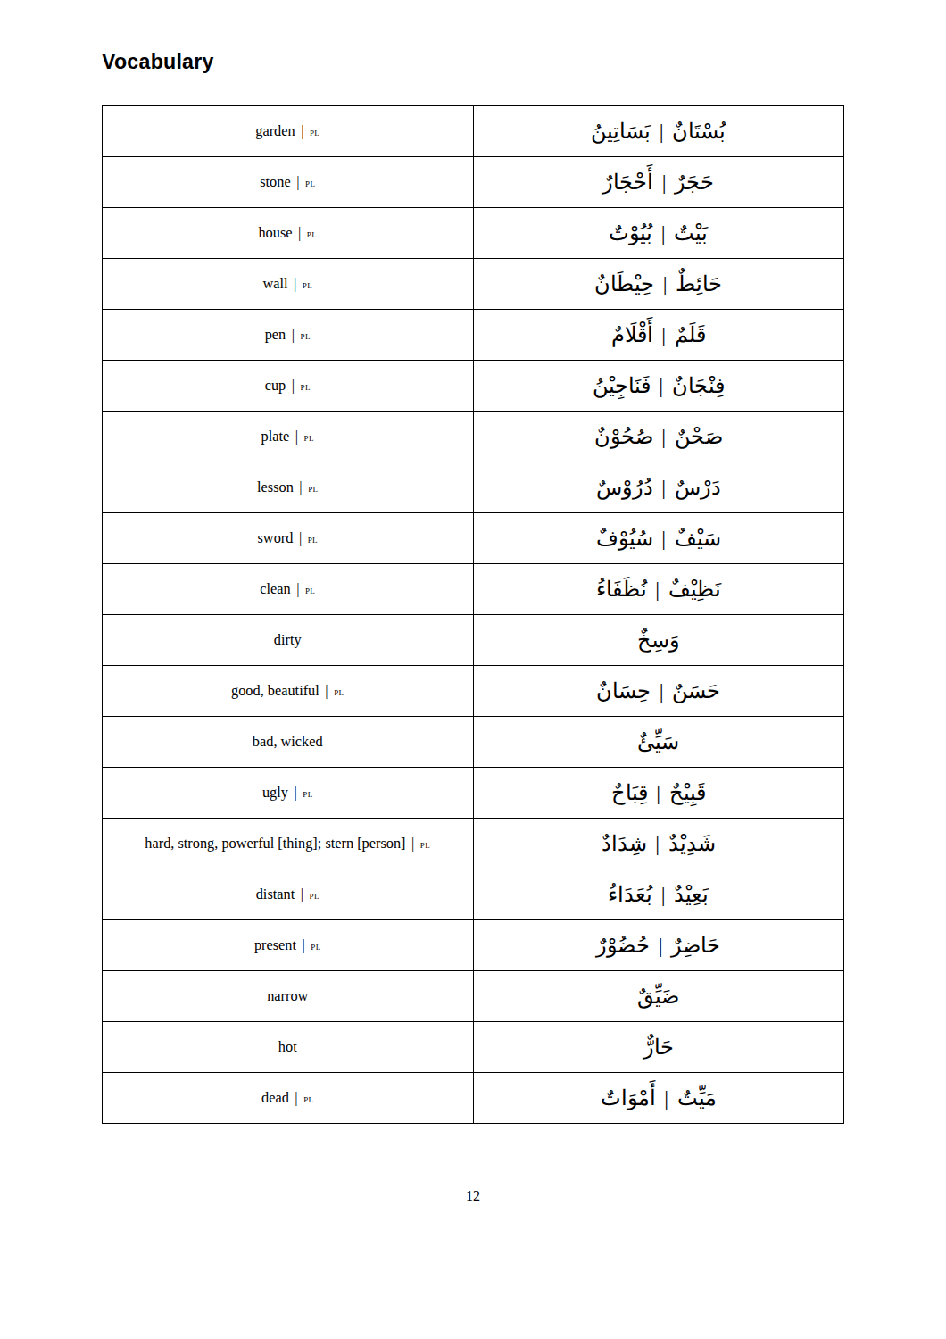Vocabulary
| garden / pl | بُسْتَانٌ / بَسَاتِينُ |
| stone / pl | حَجَرٌ / أَحْجَارٌ |
| house / pl | بَيْتٌ / بُيُوْتٌ |
| wall / pl | حَائِطٌ / حِيْطَانٌ |
| pen / pl | قَلَمٌ / أَقْلَامٌ |
| cup / pl | فِنْجَانٌ / فَنَاجِيْنُ |
| plate / pl | صَحْنٌ / صُحُوْنٌ |
| lesson / pl | دَرْسٌ / دُرُوْسٌ |
| sword / pl | سَيْفٌ / سُيُوْفٌ |
| clean / pl | نَظِيْفٌ / نُظَفَاءُ |
| dirty | وَسِخٌ |
| good, beautiful / pl | حَسَنٌ / حِسَانٌ |
| bad, wicked | سَيِّئٌ |
| ugly / pl | قَبِيْحٌ / قِبَاحٌ |
| hard, strong, powerful [thing]; stern [person] / pl | شَدِيْدٌ / شِدَادٌ |
| distant / pl | بَعِيْدٌ / بُعَدَاءُ |
| present / pl | حَاضِرٌ / حُضُوْرٌ |
| narrow | ضَيِّقٌ |
| hot | حَارٌّ |
| dead / pl | مَيِّتٌ / أَمْوَاتٌ |
12